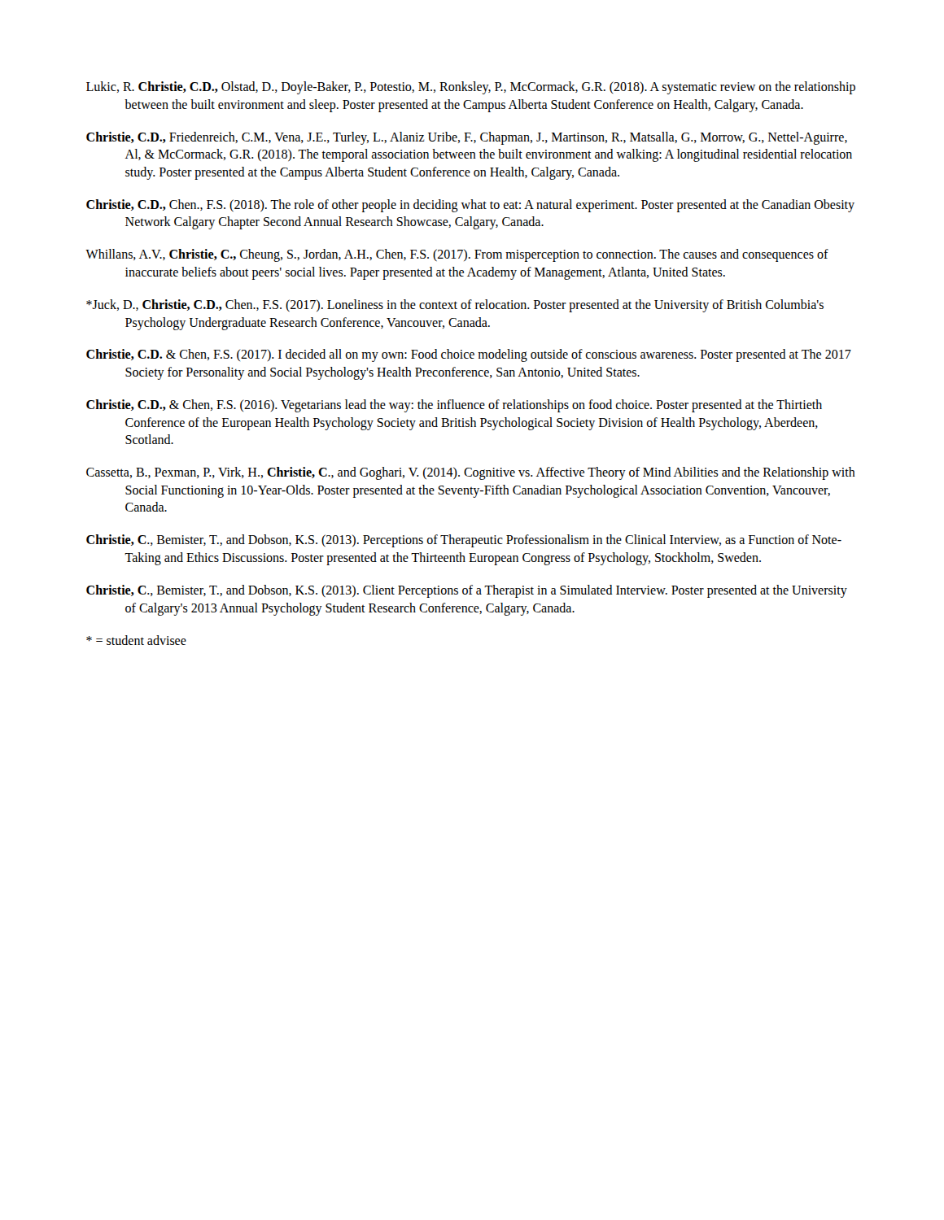Lukic, R. Christie, C.D., Olstad, D., Doyle-Baker, P., Potestio, M., Ronksley, P., McCormack, G.R. (2018). A systematic review on the relationship between the built environment and sleep. Poster presented at the Campus Alberta Student Conference on Health, Calgary, Canada.
Christie, C.D., Friedenreich, C.M., Vena, J.E., Turley, L., Alaniz Uribe, F., Chapman, J., Martinson, R., Matsalla, G., Morrow, G., Nettel-Aguirre, Al, & McCormack, G.R. (2018). The temporal association between the built environment and walking: A longitudinal residential relocation study. Poster presented at the Campus Alberta Student Conference on Health, Calgary, Canada.
Christie, C.D., Chen., F.S. (2018). The role of other people in deciding what to eat: A natural experiment. Poster presented at the Canadian Obesity Network Calgary Chapter Second Annual Research Showcase, Calgary, Canada.
Whillans, A.V., Christie, C., Cheung, S., Jordan, A.H., Chen, F.S. (2017). From misperception to connection. The causes and consequences of inaccurate beliefs about peers' social lives. Paper presented at the Academy of Management, Atlanta, United States.
*Juck, D., Christie, C.D., Chen., F.S. (2017). Loneliness in the context of relocation. Poster presented at the University of British Columbia's Psychology Undergraduate Research Conference, Vancouver, Canada.
Christie, C.D. & Chen, F.S. (2017). I decided all on my own: Food choice modeling outside of conscious awareness. Poster presented at The 2017 Society for Personality and Social Psychology's Health Preconference, San Antonio, United States.
Christie, C.D., & Chen, F.S. (2016). Vegetarians lead the way: the influence of relationships on food choice. Poster presented at the Thirtieth Conference of the European Health Psychology Society and British Psychological Society Division of Health Psychology, Aberdeen, Scotland.
Cassetta, B., Pexman, P., Virk, H., Christie, C., and Goghari, V. (2014). Cognitive vs. Affective Theory of Mind Abilities and the Relationship with Social Functioning in 10-Year-Olds. Poster presented at the Seventy-Fifth Canadian Psychological Association Convention, Vancouver, Canada.
Christie, C., Bemister, T., and Dobson, K.S. (2013). Perceptions of Therapeutic Professionalism in the Clinical Interview, as a Function of Note-Taking and Ethics Discussions. Poster presented at the Thirteenth European Congress of Psychology, Stockholm, Sweden.
Christie, C., Bemister, T., and Dobson, K.S. (2013). Client Perceptions of a Therapist in a Simulated Interview. Poster presented at the University of Calgary's 2013 Annual Psychology Student Research Conference, Calgary, Canada.
* = student advisee